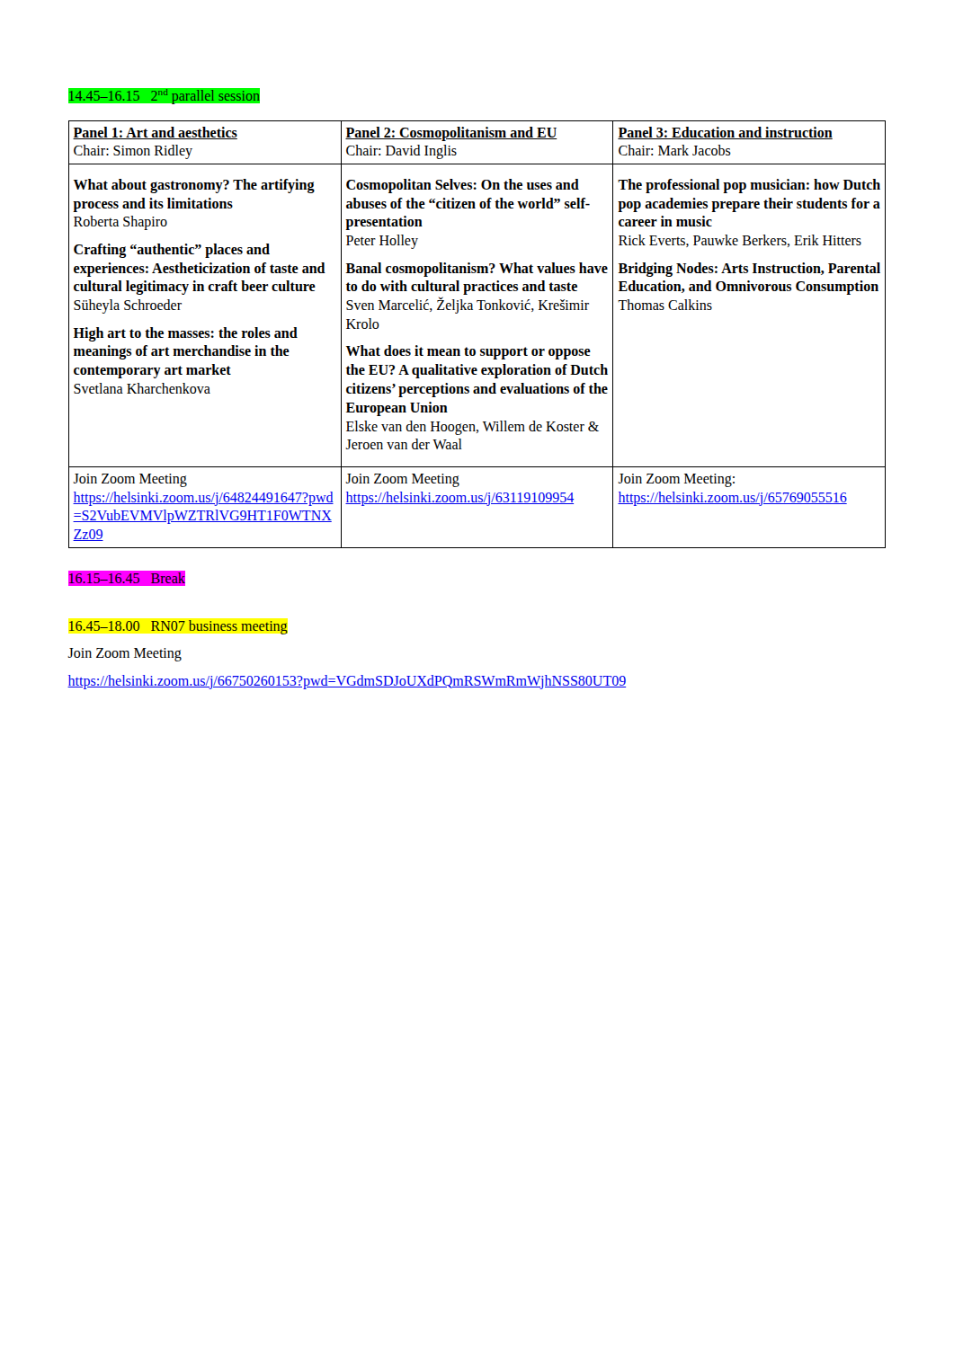14.45–16.15 2nd parallel session
| Panel 1: Art and aesthetics Chair: Simon Ridley | Panel 2: Cosmopolitanism and EU Chair: David Inglis | Panel 3: Education and instruction Chair: Mark Jacobs |
| What about gastronomy? The artifying process and its limitations Roberta Shapiro Crafting “authentic” places and experiences: Aestheticization of taste and cultural legitimacy in craft beer culture Süheyla Schroeder High art to the masses: the roles and meanings of art merchandise in the contemporary art market Svetlana Kharchenkova | Cosmopolitan Selves: On the uses and abuses of the “citizen of the world” self-presentation Peter Holley Banal cosmopolitanism? What values have to do with cultural practices and taste Sven Marcelić, Željka Tonković, Krešimir Krolo What does it mean to support or oppose the EU? A qualitative exploration of Dutch citizens’ perceptions and evaluations of the European Union Elske van den Hoogen, Willem de Koster & Jeroen van der Waal | The professional pop musician: how Dutch pop academies prepare their students for a career in music Rick Everts, Pauwke Berkers, Erik Hitters Bridging Nodes: Arts Instruction, Parental Education, and Omnivorous Consumption Thomas Calkins |
| Join Zoom Meeting https://helsinki.zoom.us/j/64824491647?pwd=S2VubEVMVlpWZTRlVG9HT1F0WTNXZz09 | Join Zoom Meeting https://helsinki.zoom.us/j/63119109954 | Join Zoom Meeting: https://helsinki.zoom.us/j/65769055516 |
16.15–16.45 Break
16.45–18.00 RN07 business meeting
Join Zoom Meeting
https://helsinki.zoom.us/j/66750260153?pwd=VGdmSDJoUXdPQmRSWmRmWjhNSS80UT09